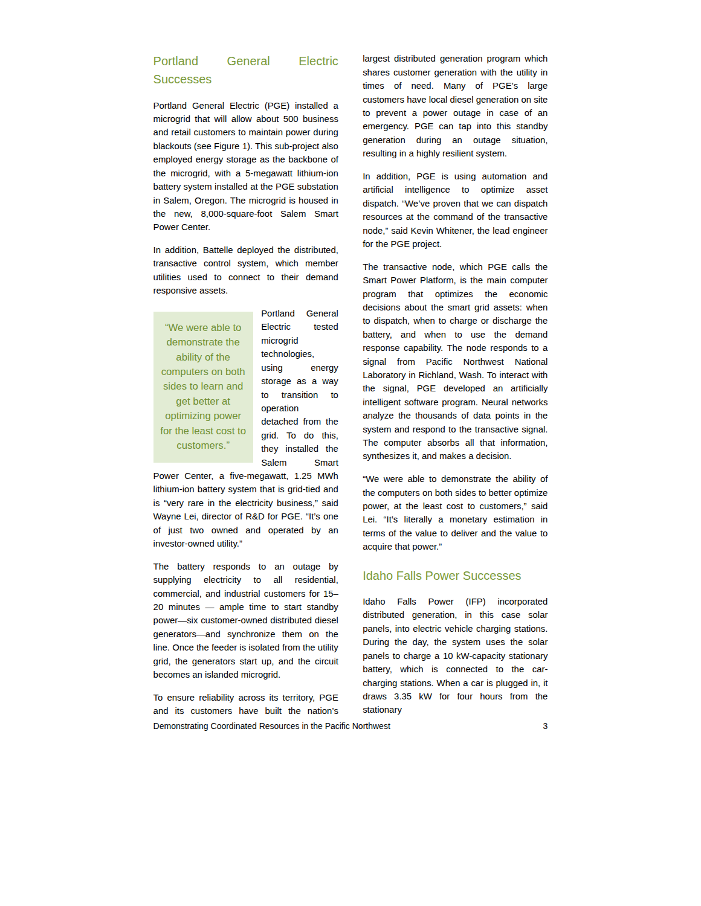Portland General Electric Successes
Portland General Electric (PGE) installed a microgrid that will allow about 500 business and retail customers to maintain power during blackouts (see Figure 1). This sub-project also employed energy storage as the backbone of the microgrid, with a 5-megawatt lithium-ion battery system installed at the PGE substation in Salem, Oregon. The microgrid is housed in the new, 8,000-square-foot Salem Smart Power Center.
In addition, Battelle deployed the distributed, transactive control system, which member utilities used to connect to their demand responsive assets.
“We were able to demonstrate the ability of the computers on both sides to learn and get better at optimizing power for the least cost to customers.”
Portland General Electric tested microgrid technologies, using energy storage as a way to transition to operation detached from the grid. To do this, they installed the Salem Smart Power Center, a five-megawatt, 1.25 MWh lithium-ion battery system that is grid-tied and is “very rare in the electricity business,” said Wayne Lei, director of R&D for PGE. “It’s one of just two owned and operated by an investor-owned utility.”
The battery responds to an outage by supplying electricity to all residential, commercial, and industrial customers for 15–20 minutes — ample time to start standby power—six customer-owned distributed diesel generators—and synchronize them on the line. Once the feeder is isolated from the utility grid, the generators start up, and the circuit becomes an islanded microgrid.
To ensure reliability across its territory, PGE and its customers have built the nation’s largest distributed generation program which shares customer generation with the utility in times of need. Many of PGE’s large customers have local diesel generation on site to prevent a power outage in case of an emergency. PGE can tap into this standby generation during an outage situation, resulting in a highly resilient system.
In addition, PGE is using automation and artificial intelligence to optimize asset dispatch. “We’ve proven that we can dispatch resources at the command of the transactive node,” said Kevin Whitener, the lead engineer for the PGE project.
The transactive node, which PGE calls the Smart Power Platform, is the main computer program that optimizes the economic decisions about the smart grid assets: when to dispatch, when to charge or discharge the battery, and when to use the demand response capability. The node responds to a signal from Pacific Northwest National Laboratory in Richland, Wash. To interact with the signal, PGE developed an artificially intelligent software program. Neural networks analyze the thousands of data points in the system and respond to the transactive signal. The computer absorbs all that information, synthesizes it, and makes a decision.
“We were able to demonstrate the ability of the computers on both sides to better optimize power, at the least cost to customers,” said Lei. “It’s literally a monetary estimation in terms of the value to deliver and the value to acquire that power.”
Idaho Falls Power Successes
Idaho Falls Power (IFP) incorporated distributed generation, in this case solar panels, into electric vehicle charging stations. During the day, the system uses the solar panels to charge a 10 kW-capacity stationary battery, which is connected to the car-charging stations. When a car is plugged in, it draws 3.35 kW for four hours from the stationary
Demonstrating Coordinated Resources in the Pacific Northwest 3